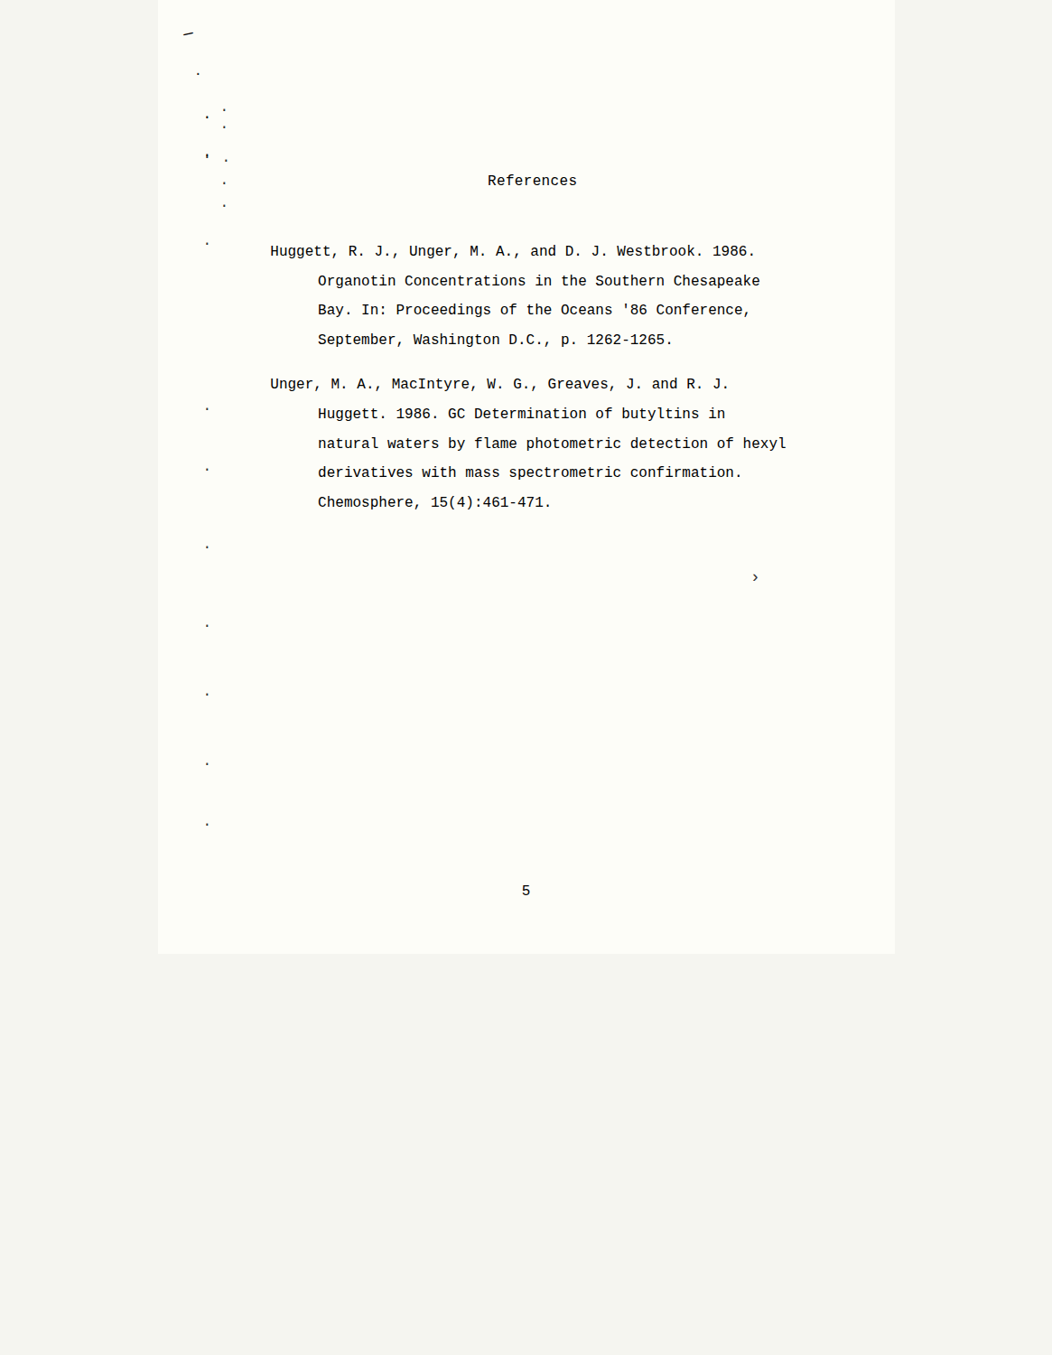—
·
· ·
·
·
·
·
·
·
·
·
·
·
·
·
·
·
References
Huggett, R. J., Unger, M. A., and D. J. Westbrook. 1986. Organotin Concentrations in the Southern Chesapeake Bay. In: Proceedings of the Oceans '86 Conference, September, Washington D.C., p. 1262-1265.
Unger, M. A., MacIntyre, W. G., Greaves, J. and R. J. Huggett. 1986. GC Determination of butyltins in natural waters by flame photometric detection of hexyl derivatives with mass spectrometric confirmation. Chemosphere, 15(4):461-471.
›
5